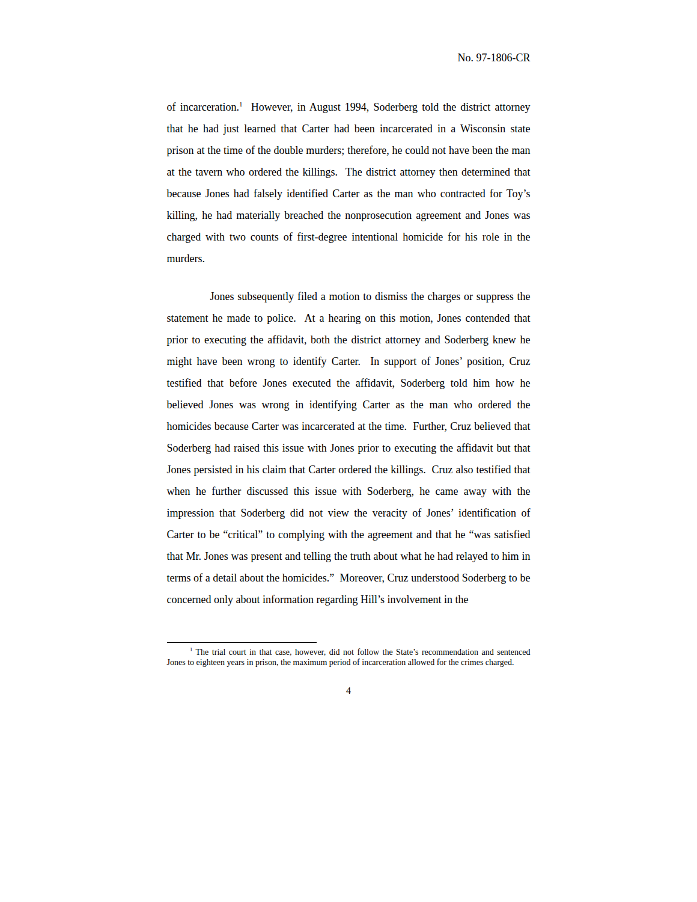No. 97-1806-CR
of incarceration.1 However, in August 1994, Soderberg told the district attorney that he had just learned that Carter had been incarcerated in a Wisconsin state prison at the time of the double murders; therefore, he could not have been the man at the tavern who ordered the killings. The district attorney then determined that because Jones had falsely identified Carter as the man who contracted for Toy’s killing, he had materially breached the nonprosecution agreement and Jones was charged with two counts of first-degree intentional homicide for his role in the murders.
Jones subsequently filed a motion to dismiss the charges or suppress the statement he made to police. At a hearing on this motion, Jones contended that prior to executing the affidavit, both the district attorney and Soderberg knew he might have been wrong to identify Carter. In support of Jones’ position, Cruz testified that before Jones executed the affidavit, Soderberg told him how he believed Jones was wrong in identifying Carter as the man who ordered the homicides because Carter was incarcerated at the time. Further, Cruz believed that Soderberg had raised this issue with Jones prior to executing the affidavit but that Jones persisted in his claim that Carter ordered the killings. Cruz also testified that when he further discussed this issue with Soderberg, he came away with the impression that Soderberg did not view the veracity of Jones’ identification of Carter to be “critical” to complying with the agreement and that he “was satisfied that Mr. Jones was present and telling the truth about what he had relayed to him in terms of a detail about the homicides.” Moreover, Cruz understood Soderberg to be concerned only about information regarding Hill’s involvement in the
1 The trial court in that case, however, did not follow the State’s recommendation and sentenced Jones to eighteen years in prison, the maximum period of incarceration allowed for the crimes charged.
4